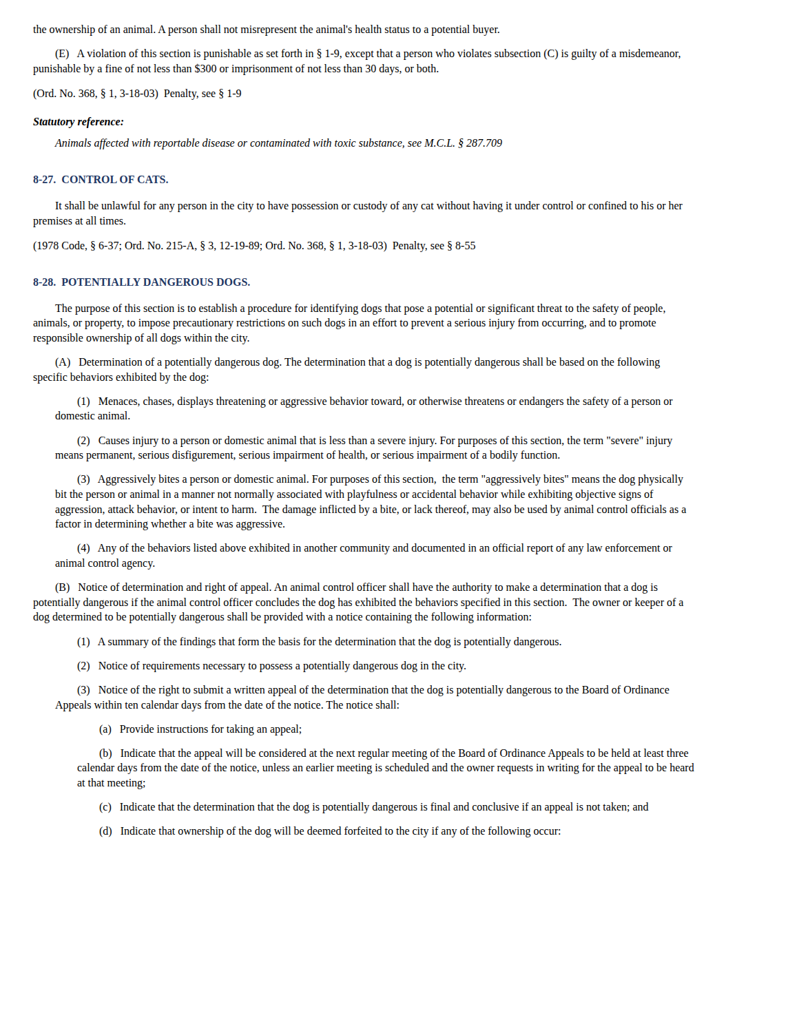the ownership of an animal. A person shall not misrepresent the animal's health status to a potential buyer.
(E) A violation of this section is punishable as set forth in § 1-9, except that a person who violates subsection (C) is guilty of a misdemeanor, punishable by a fine of not less than $300 or imprisonment of not less than 30 days, or both.
(Ord. No. 368, § 1, 3-18-03) Penalty, see § 1-9
Statutory reference:
Animals affected with reportable disease or contaminated with toxic substance, see M.C.L. § 287.709
8-27. CONTROL OF CATS.
It shall be unlawful for any person in the city to have possession or custody of any cat without having it under control or confined to his or her premises at all times.
(1978 Code, § 6-37; Ord. No. 215-A, § 3, 12-19-89; Ord. No. 368, § 1, 3-18-03) Penalty, see § 8-55
8-28. POTENTIALLY DANGEROUS DOGS.
The purpose of this section is to establish a procedure for identifying dogs that pose a potential or significant threat to the safety of people, animals, or property, to impose precautionary restrictions on such dogs in an effort to prevent a serious injury from occurring, and to promote responsible ownership of all dogs within the city.
(A) Determination of a potentially dangerous dog. The determination that a dog is potentially dangerous shall be based on the following specific behaviors exhibited by the dog:
(1) Menaces, chases, displays threatening or aggressive behavior toward, or otherwise threatens or endangers the safety of a person or domestic animal.
(2) Causes injury to a person or domestic animal that is less than a severe injury. For purposes of this section, the term "severe" injury means permanent, serious disfigurement, serious impairment of health, or serious impairment of a bodily function.
(3) Aggressively bites a person or domestic animal. For purposes of this section, the term "aggressively bites" means the dog physically bit the person or animal in a manner not normally associated with playfulness or accidental behavior while exhibiting objective signs of aggression, attack behavior, or intent to harm. The damage inflicted by a bite, or lack thereof, may also be used by animal control officials as a factor in determining whether a bite was aggressive.
(4) Any of the behaviors listed above exhibited in another community and documented in an official report of any law enforcement or animal control agency.
(B) Notice of determination and right of appeal. An animal control officer shall have the authority to make a determination that a dog is potentially dangerous if the animal control officer concludes the dog has exhibited the behaviors specified in this section. The owner or keeper of a dog determined to be potentially dangerous shall be provided with a notice containing the following information:
(1) A summary of the findings that form the basis for the determination that the dog is potentially dangerous.
(2) Notice of requirements necessary to possess a potentially dangerous dog in the city.
(3) Notice of the right to submit a written appeal of the determination that the dog is potentially dangerous to the Board of Ordinance Appeals within ten calendar days from the date of the notice. The notice shall:
(a) Provide instructions for taking an appeal;
(b) Indicate that the appeal will be considered at the next regular meeting of the Board of Ordinance Appeals to be held at least three calendar days from the date of the notice, unless an earlier meeting is scheduled and the owner requests in writing for the appeal to be heard at that meeting;
(c) Indicate that the determination that the dog is potentially dangerous is final and conclusive if an appeal is not taken; and
(d) Indicate that ownership of the dog will be deemed forfeited to the city if any of the following occur: